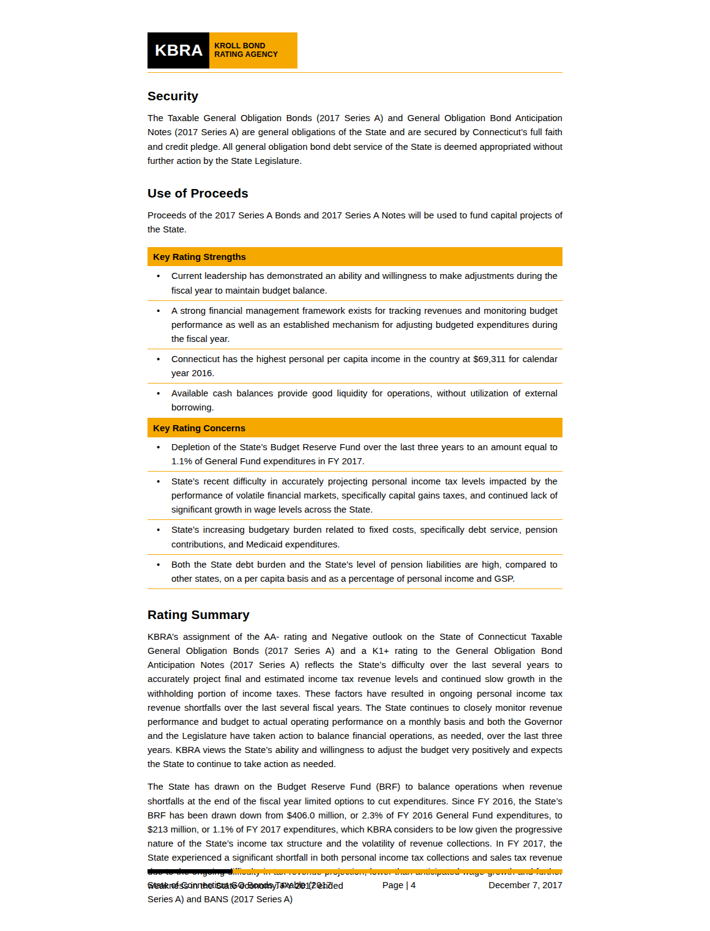KBRA
KROLL BOND RATING AGENCY
Security
The Taxable General Obligation Bonds (2017 Series A) and General Obligation Bond Anticipation Notes (2017 Series A) are general obligations of the State and are secured by Connecticut’s full faith and credit pledge. All general obligation bond debt service of the State is deemed appropriated without further action by the State Legislature.
Use of Proceeds
Proceeds of the 2017 Series A Bonds and 2017 Series A Notes will be used to fund capital projects of the State.
Key Rating Strengths
| • | Current leadership has demonstrated an ability and willingness to make adjustments during the fiscal year to maintain budget balance. |
| • | A strong financial management framework exists for tracking revenues and monitoring budget performance as well as an established mechanism for adjusting budgeted expenditures during the fiscal year. |
| • | Connecticut has the highest personal per capita income in the country at $69,311 for calendar year 2016. |
| • | Available cash balances provide good liquidity for operations, without utilization of external borrowing. |
Key Rating Concerns
| • | Depletion of the State’s Budget Reserve Fund over the last three years to an amount equal to 1.1% of General Fund expenditures in FY 2017. |
| • | State’s recent difficulty in accurately projecting personal income tax levels impacted by the performance of volatile financial markets, specifically capital gains taxes, and continued lack of significant growth in wage levels across the State. |
| • | State’s increasing budgetary burden related to fixed costs, specifically debt service, pension contributions, and Medicaid expenditures. |
| • | Both the State debt burden and the State’s level of pension liabilities are high, compared to other states, on a per capita basis and as a percentage of personal income and GSP. |
Rating Summary
KBRA’s assignment of the AA- rating and Negative outlook on the State of Connecticut Taxable General Obligation Bonds (2017 Series A) and a K1+ rating to the General Obligation Bond Anticipation Notes (2017 Series A) reflects the State’s difficulty over the last several years to accurately project final and estimated income tax revenue levels and continued slow growth in the withholding portion of income taxes. These factors have resulted in ongoing personal income tax revenue shortfalls over the last several fiscal years. The State continues to closely monitor revenue performance and budget to actual operating performance on a monthly basis and both the Governor and the Legislature have taken action to balance financial operations, as needed, over the last three years. KBRA views the State’s ability and willingness to adjust the budget very positively and expects the State to continue to take action as needed.
The State has drawn on the Budget Reserve Fund (BRF) to balance operations when revenue shortfalls at the end of the fiscal year limited options to cut expenditures. Since FY 2016, the State’s BRF has been drawn down from $406.0 million, or 2.3% of FY 2016 General Fund expenditures, to $213 million, or 1.1% of FY 2017 expenditures, which KBRA considers to be low given the progressive nature of the State’s income tax structure and the volatility of revenue collections. In FY 2017, the State experienced a significant shortfall in both personal income tax collections and sales tax revenue due to the ongoing difficulty in tax revenue projection, lower than anticipated wage growth and further weakness in the State economy. FY 2017 ended
State of Connecticut GO Bonds Taxable (2017 Series A) and BANS (2017 Series A)
Page | 4
December 7, 2017